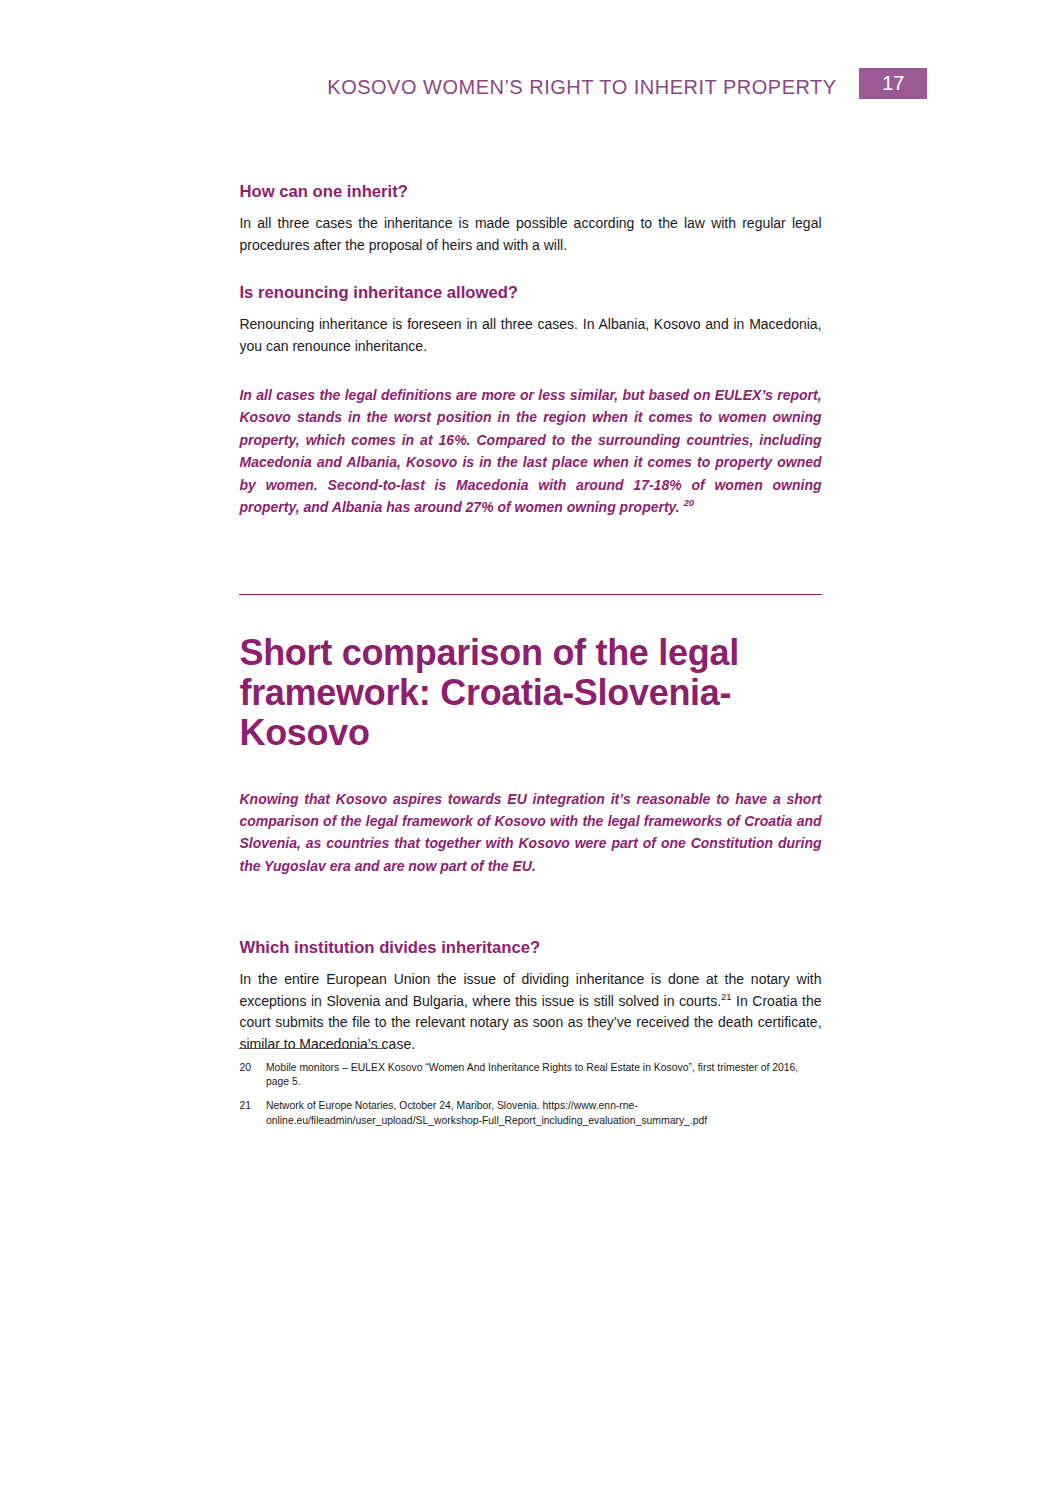Kosovo Women’s Right to Inherit Property
17
How can one inherit?
In all three cases the inheritance is made possible according to the law with regular legal procedures after the proposal of heirs and with a will.
Is renouncing inheritance allowed?
Renouncing inheritance is foreseen in all three cases. In Albania, Kosovo and in Macedonia, you can renounce inheritance.
In all cases the legal definitions are more or less similar, but based on EULEX’s report, Kosovo stands in the worst position in the region when it comes to women owning property, which comes in at 16%. Compared to the surrounding countries, including Macedonia and Albania, Kosovo is in the last place when it comes to property owned by women. Second-to-last is Macedonia with around 17-18% of women owning property, and Albania has around 27% of women owning property. 20
Short comparison of the legal framework: Croatia-Slovenia-Kosovo
Knowing that Kosovo aspires towards EU integration it’s reasonable to have a short comparison of the legal framework of Kosovo with the legal frameworks of Croatia and Slovenia, as countries that together with Kosovo were part of one Constitution during the Yugoslav era and are now part of the EU.
Which institution divides inheritance?
In the entire European Union the issue of dividing inheritance is done at the notary with exceptions in Slovenia and Bulgaria, where this issue is still solved in courts.21 In Croatia the court submits the file to the relevant notary as soon as they’ve received the death certificate, similar to Macedonia’s case.
20 Mobile monitors – EULEX Kosovo “Women And Inheritance Rights to Real Estate in Kosovo”, first trimester of 2016, page 5.
21 Network of Europe Notaries, October 24, Maribor, Slovenia. https://www.enn-rne-online.eu/fileadmin/user_upload/SL_workshop-Full_Report_including_evaluation_summary_.pdf